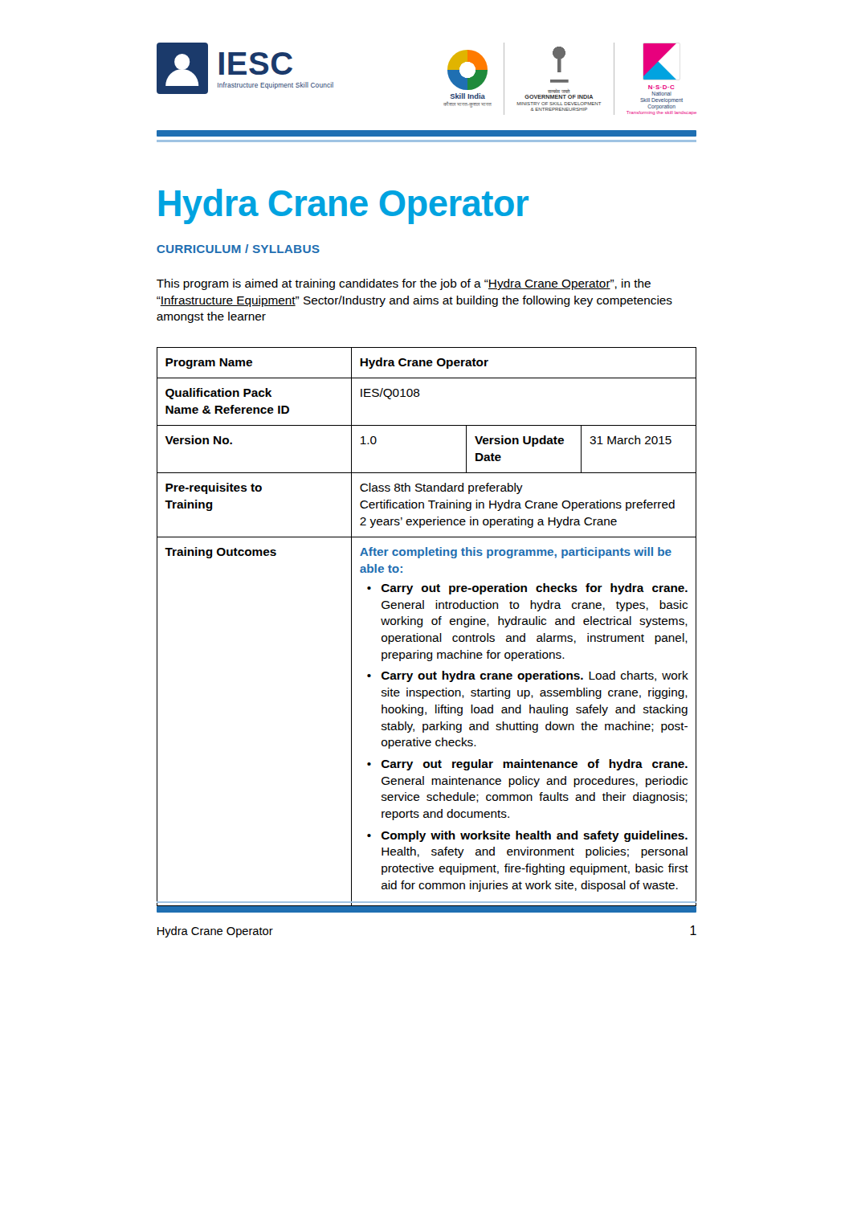IESC Infrastructure Equipment Skill Council
Skill India
कौशल भारत-कुशल भारत
सत्यमेव जयते
GOVERNMENT OF INDIA
MINISTRY OF SKILL DEVELOPMENT
& ENTREPRENEURSHIP
N·S·D·C
National
Skill Development
Corporation
Transforming the skill landscape
Hydra Crane Operator
CURRICULUM / SYLLABUS
This program is aimed at training candidates for the job of a “Hydra Crane Operator”, in the “Infrastructure Equipment” Sector/Industry and aims at building the following key competencies amongst the learner
| Program Name | Hydra Crane Operator |
| Qualification Pack Name & Reference ID | IES/Q0108 |
| Version No. | 1.0 | Version Update Date | 31 March 2015 |
| Pre-requisites to Training | Class 8th Standard preferably Certification Training in Hydra Crane Operations preferred 2 years’ experience in operating a Hydra Crane |
| Training Outcomes | After completing this programme, participants will be able to: Carry out pre-operation checks for hydra crane. General introduction to hydra crane, types, basic working of engine, hydraulic and electrical systems, operational controls and alarms, instrument panel, preparing machine for operations. Carry out hydra crane operations. Load charts, work site inspection, starting up, assembling crane, rigging, hooking, lifting load and hauling safely and stacking stably, parking and shutting down the machine; post-operative checks. Carry out regular maintenance of hydra crane. General maintenance policy and procedures, periodic service schedule; common faults and their diagnosis; reports and documents. Comply with worksite health and safety guidelines. Health, safety and environment policies; personal protective equipment, fire-fighting equipment, basic first aid for common injuries at work site, disposal of waste. |
Hydra Crane Operator 1